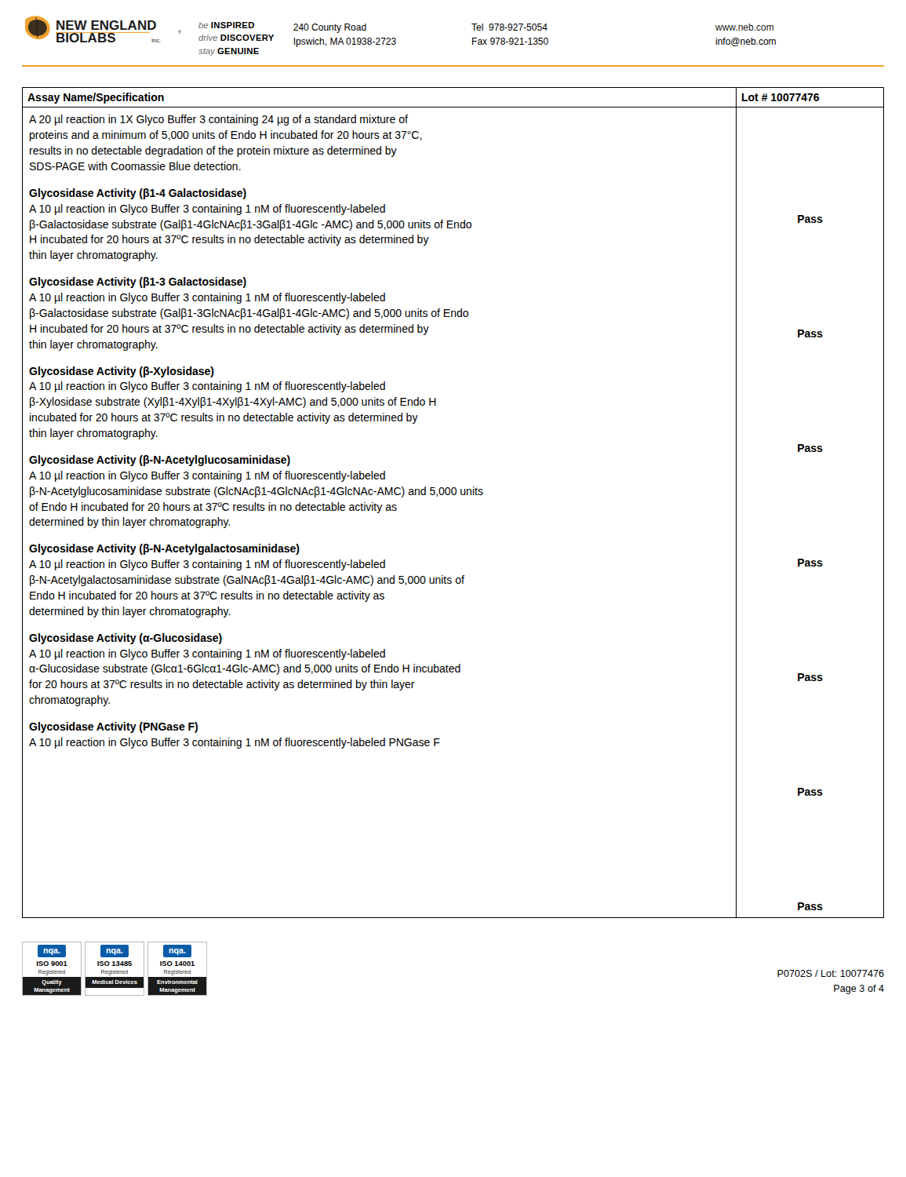NEW ENGLAND BIOLABS Inc. ®
be INSPIRED
drive DISCOVERY
stay GENUINE
240 County Road
Ipswich, MA 01938-2723
Tel 978-927-5054
Fax 978-921-1350
www.neb.com
info@neb.com
| Assay Name/Specification | Lot # 10077476 |
| --- | --- |
| A 20 µl reaction in 1X Glyco Buffer 3 containing 24 µg of a standard mixture of proteins and a minimum of 5,000 units of Endo H incubated for 20 hours at 37°C, results in no detectable degradation of the protein mixture as determined by SDS-PAGE with Coomassie Blue detection. Glycosidase Activity (β1-4 Galactosidase) A 10 µl reaction in Glyco Buffer 3 containing 1 nM of fluorescently-labeled β-Galactosidase substrate (Galβ1-4GlcNAcβ1-3Galβ1-4Glc -AMC) and 5,000 units of Endo H incubated for 20 hours at 37ºC results in no detectable activity as determined by thin layer chromatography. Glycosidase Activity (β1-3 Galactosidase) A 10 µl reaction in Glyco Buffer 3 containing 1 nM of fluorescently-labeled β-Galactosidase substrate (Galβ1-3GlcNAcβ1-4Galβ1-4Glc-AMC) and 5,000 units of Endo H incubated for 20 hours at 37ºC results in no detectable activity as determined by thin layer chromatography. Glycosidase Activity (β-Xylosidase) A 10 µl reaction in Glyco Buffer 3 containing 1 nM of fluorescently-labeled β-Xylosidase substrate (Xylβ1-4Xylβ1-4Xylβ1-4Xyl-AMC) and 5,000 units of Endo H incubated for 20 hours at 37ºC results in no detectable activity as determined by thin layer chromatography. Glycosidase Activity (β-N-Acetylglucosaminidase) A 10 µl reaction in Glyco Buffer 3 containing 1 nM of fluorescently-labeled β-N-Acetylglucosaminidase substrate (GlcNAcβ1-4GlcNAcβ1-4GlcNAc-AMC) and 5,000 units of Endo H incubated for 20 hours at 37ºC results in no detectable activity as determined by thin layer chromatography. Glycosidase Activity (β-N-Acetylgalactosaminidase) A 10 µl reaction in Glyco Buffer 3 containing 1 nM of fluorescently-labeled β-N-Acetylgalactosaminidase substrate (GalNAcβ1-4Galβ1-4Glc-AMC) and 5,000 units of Endo H incubated for 20 hours at 37ºC results in no detectable activity as determined by thin layer chromatography. Glycosidase Activity (α-Glucosidase) A 10 µl reaction in Glyco Buffer 3 containing 1 nM of fluorescently-labeled α-Glucosidase substrate (Glcα1-6Glcα1-4Glc-AMC) and 5,000 units of Endo H incubated for 20 hours at 37ºC results in no detectable activity as determined by thin layer chromatography. Glycosidase Activity (PNGase F) A 10 µl reaction in Glyco Buffer 3 containing 1 nM of fluorescently-labeled PNGase F | Pass Pass Pass Pass Pass Pass Pass |
nqa.
ISO 9001
Registered
Quality
Management
nqa.
ISO 13485
Registered
Medical Devices
nqa.
ISO 14001
Registered
Environmental
Management
P0702S / Lot: 10077476
Page 3 of 4